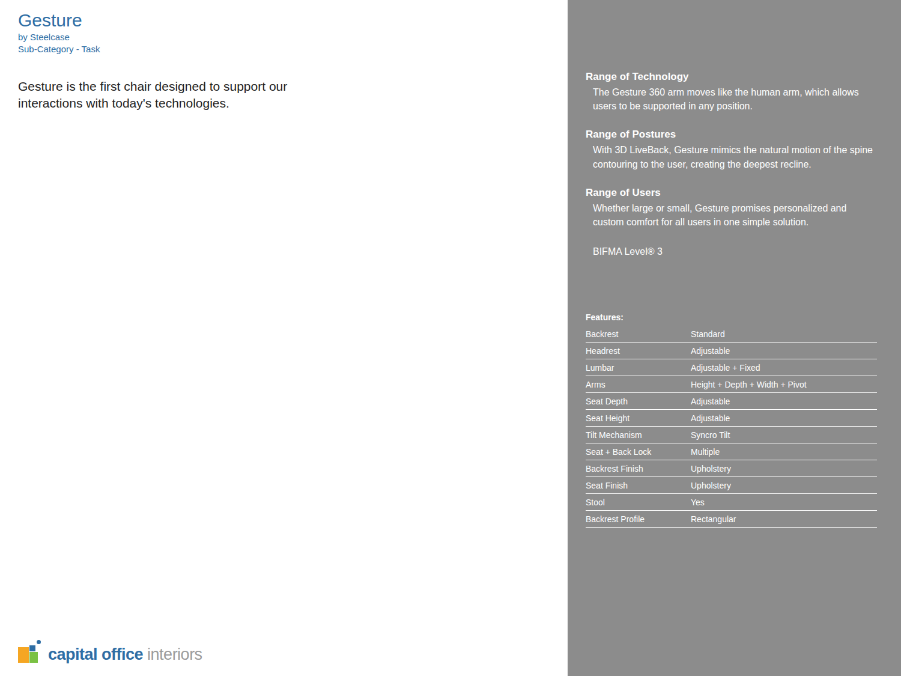Gesture
by Steelcase
Sub-Category - Task
Gesture is the first chair designed to support our interactions with today's technologies.
capital office interiors
Range of Technology
The Gesture 360 arm moves like the human arm, which allows users to be supported in any position.
Range of Postures
With 3D LiveBack, Gesture mimics the natural motion of the spine contouring to the user, creating the deepest recline.
Range of Users
Whether large or small, Gesture promises personalized and custom comfort for all users in one simple solution.
BIFMA Level® 3
Features:
| Backrest | Standard |
| Headrest | Adjustable |
| Lumbar | Adjustable + Fixed |
| Arms | Height + Depth + Width + Pivot |
| Seat Depth | Adjustable |
| Seat Height | Adjustable |
| Tilt Mechanism | Syncro Tilt |
| Seat + Back Lock | Multiple |
| Backrest Finish | Upholstery |
| Seat Finish | Upholstery |
| Stool | Yes |
| Backrest Profile | Rectangular |